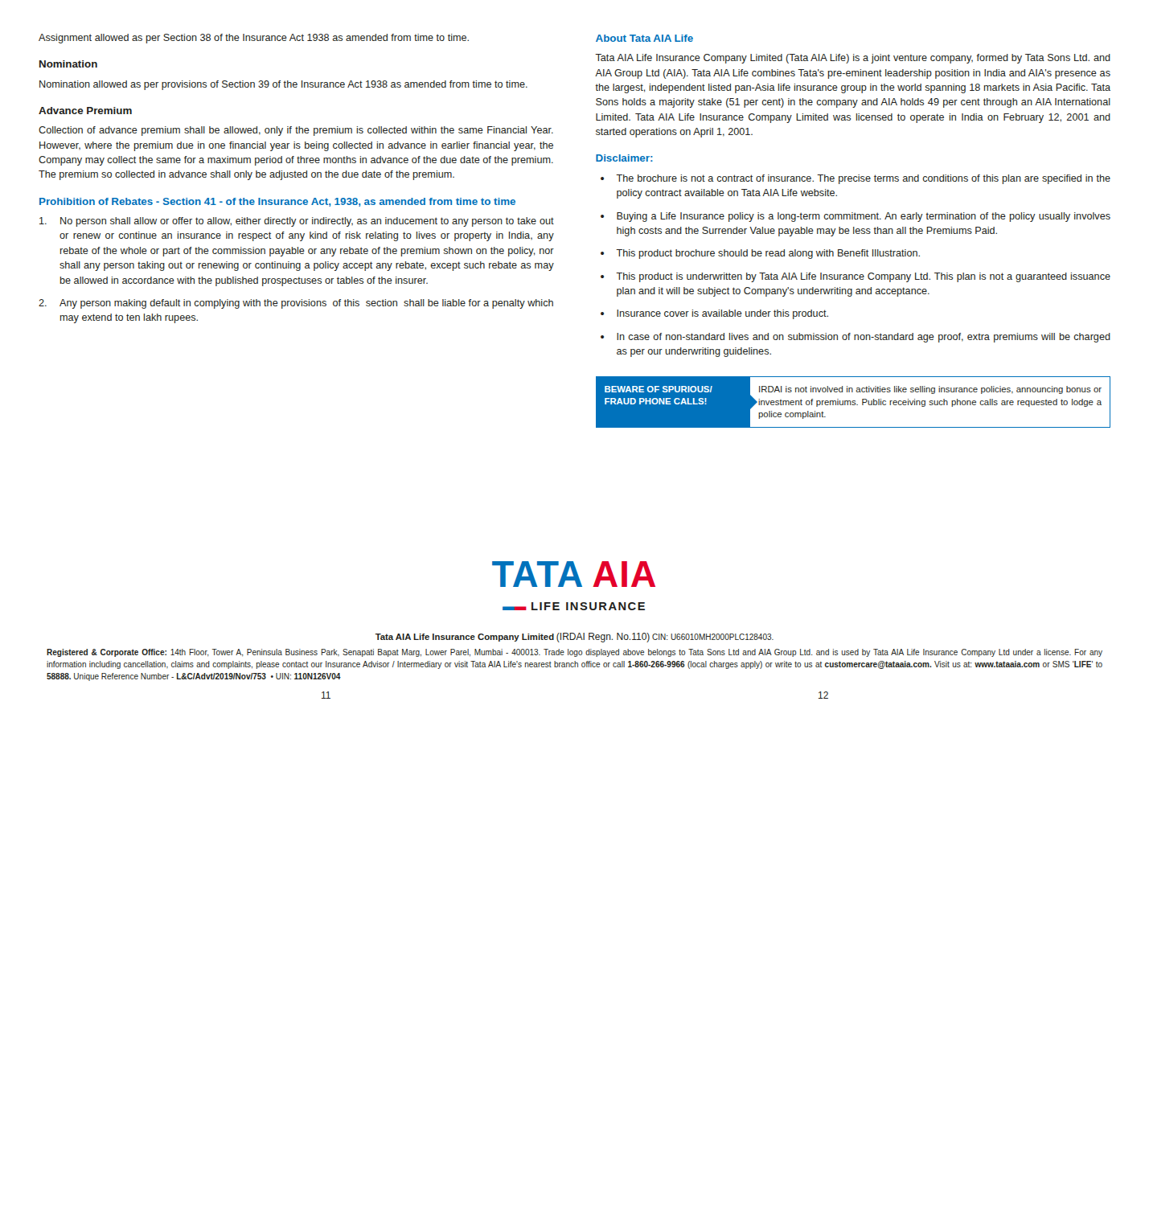Assignment allowed as per Section 38 of the Insurance Act 1938 as amended from time to time.
Nomination
Nomination allowed as per provisions of Section 39 of the Insurance Act 1938 as amended from time to time.
Advance Premium
Collection of advance premium shall be allowed, only if the premium is collected within the same Financial Year. However, where the premium due in one financial year is being collected in advance in earlier financial year, the Company may collect the same for a maximum period of three months in advance of the due date of the premium. The premium so collected in advance shall only be adjusted on the due date of the premium.
Prohibition of Rebates - Section 41 - of the Insurance Act, 1938, as amended from time to time
No person shall allow or offer to allow, either directly or indirectly, as an inducement to any person to take out or renew or continue an insurance in respect of any kind of risk relating to lives or property in India, any rebate of the whole or part of the commission payable or any rebate of the premium shown on the policy, nor shall any person taking out or renewing or continuing a policy accept any rebate, except such rebate as may be allowed in accordance with the published prospectuses or tables of the insurer.
Any person making default in complying with the provisions of this section shall be liable for a penalty which may extend to ten lakh rupees.
About Tata AIA Life
Tata AIA Life Insurance Company Limited (Tata AIA Life) is a joint venture company, formed by Tata Sons Ltd. and AIA Group Ltd (AIA). Tata AIA Life combines Tata's pre-eminent leadership position in India and AIA's presence as the largest, independent listed pan-Asia life insurance group in the world spanning 18 markets in Asia Pacific. Tata Sons holds a majority stake (51 per cent) in the company and AIA holds 49 per cent through an AIA International Limited. Tata AIA Life Insurance Company Limited was licensed to operate in India on February 12, 2001 and started operations on April 1, 2001.
Disclaimer:
The brochure is not a contract of insurance. The precise terms and conditions of this plan are specified in the policy contract available on Tata AIA Life website.
Buying a Life Insurance policy is a long-term commitment. An early termination of the policy usually involves high costs and the Surrender Value payable may be less than all the Premiums Paid.
This product brochure should be read along with Benefit Illustration.
This product is underwritten by Tata AIA Life Insurance Company Ltd. This plan is not a guaranteed issuance plan and it will be subject to Company's underwriting and acceptance.
Insurance cover is available under this product.
In case of non-standard lives and on submission of non-standard age proof, extra premiums will be charged as per our underwriting guidelines.
BEWARE OF SPURIOUS/ FRAUD PHONE CALLS!
IRDAI is not involved in activities like selling insurance policies, announcing bonus or investment of premiums. Public receiving such phone calls are requested to lodge a police complaint.
TATA AIA
▬▬ LIFE INSURANCE
Tata AIA Life Insurance Company Limited (IRDAI Regn. No.110) CIN: U66010MH2000PLC128403.
Registered & Corporate Office: 14th Floor, Tower A, Peninsula Business Park, Senapati Bapat Marg, Lower Parel, Mumbai - 400013. Trade logo displayed above belongs to Tata Sons Ltd and AIA Group Ltd. and is used by Tata AIA Life Insurance Company Ltd under a license. For any information including cancellation, claims and complaints, please contact our Insurance Advisor / Intermediary or visit Tata AIA Life's nearest branch office or call 1-860-266-9966 (local charges apply) or write to us at customercare@tataaia.com. Visit us at: www.tataaia.com or SMS 'LIFE' to 58888. Unique Reference Number - L&C/Advt/2019/Nov/753 • UIN: 110N126V04
11
12